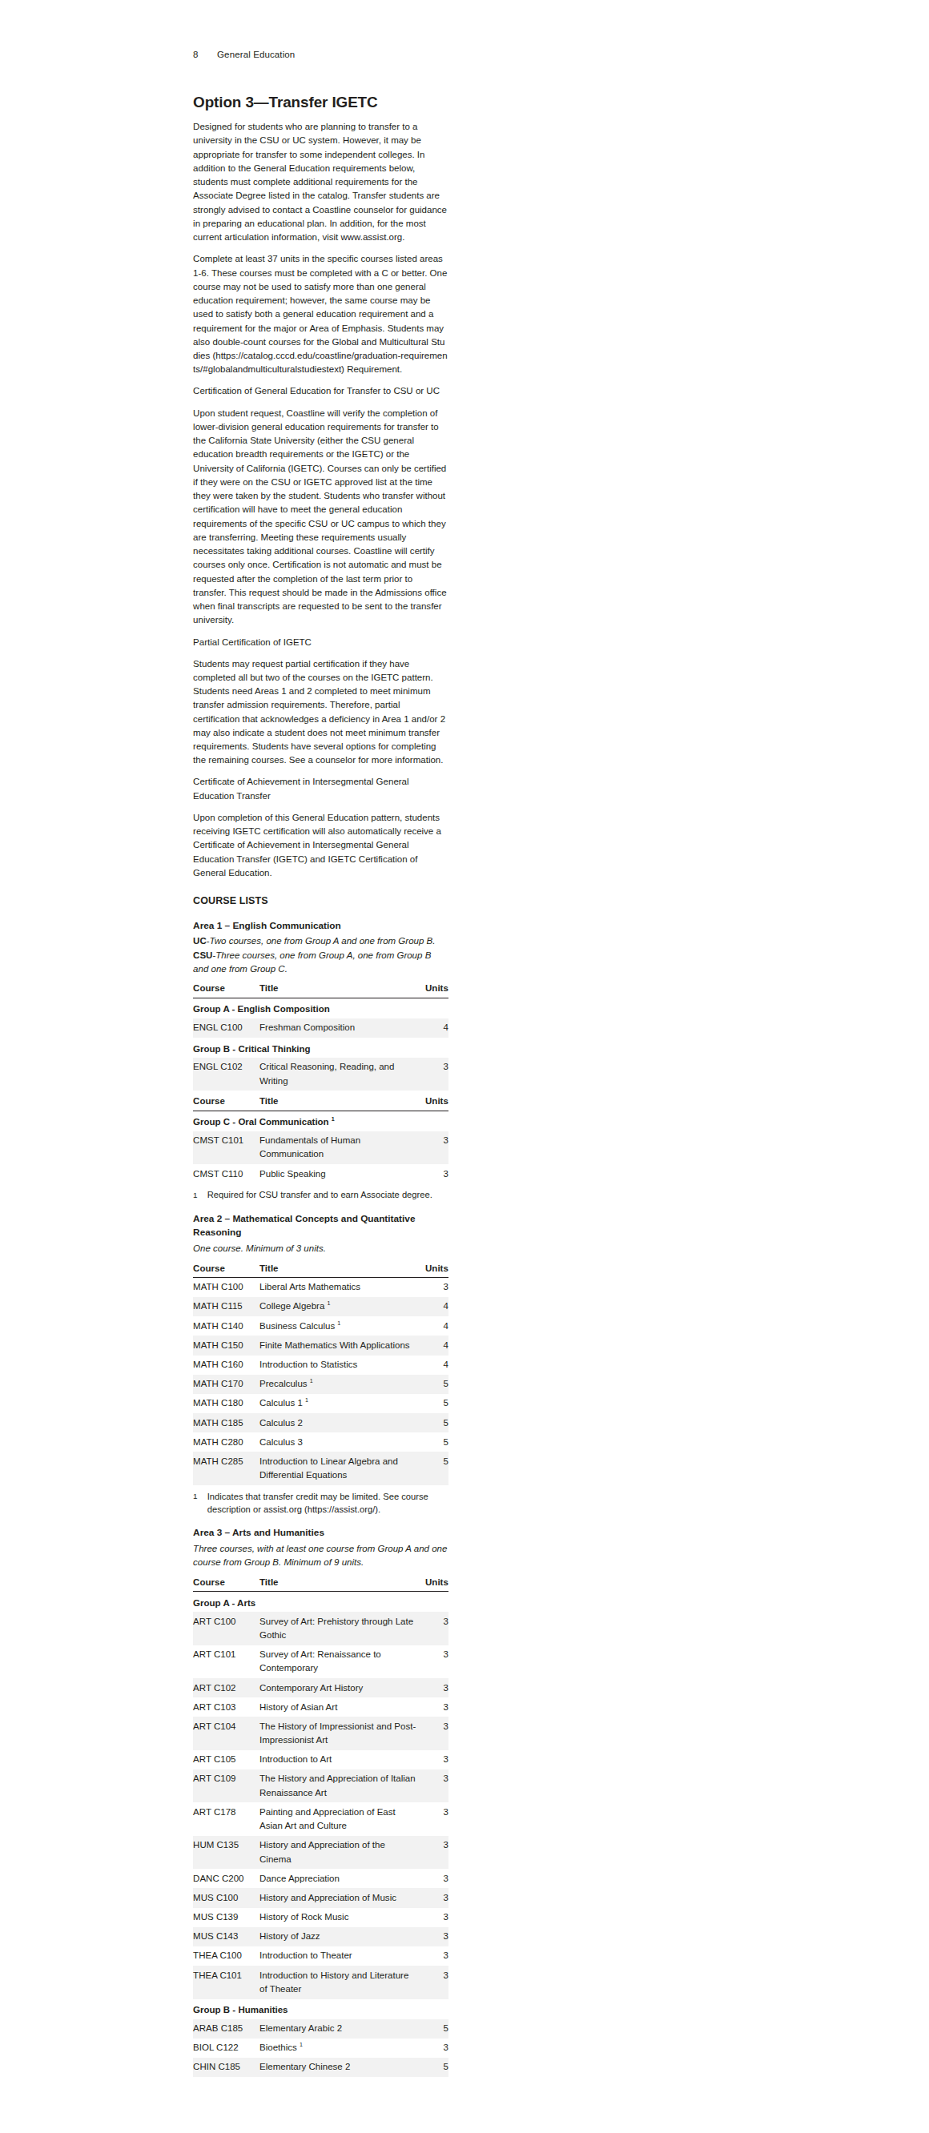8 General Education
Option 3—Transfer IGETC
Designed for students who are planning to transfer to a university in the CSU or UC system. However, it may be appropriate for transfer to some independent colleges. In addition to the General Education requirements below, students must complete additional requirements for the Associate Degree listed in the catalog. Transfer students are strongly advised to contact a Coastline counselor for guidance in preparing an educational plan. In addition, for the most current articulation information, visit www.assist.org.
Complete at least 37 units in the specific courses listed areas 1-6. These courses must be completed with a C or better. One course may not be used to satisfy more than one general education requirement; however, the same course may be used to satisfy both a general education requirement and a requirement for the major or Area of Emphasis. Students may also double-count courses for the Global and Multicultural Studies (https://catalog.cccd.edu/coastline/graduation-requirements/#globalandmulticulturalstudiestext) Requirement.
Certification of General Education for Transfer to CSU or UC
Upon student request, Coastline will verify the completion of lower-division general education requirements for transfer to the California State University (either the CSU general education breadth requirements or the IGETC) or the University of California (IGETC). Courses can only be certified if they were on the CSU or IGETC approved list at the time they were taken by the student. Students who transfer without certification will have to meet the general education requirements of the specific CSU or UC campus to which they are transferring. Meeting these requirements usually necessitates taking additional courses. Coastline will certify courses only once. Certification is not automatic and must be requested after the completion of the last term prior to transfer. This request should be made in the Admissions office when final transcripts are requested to be sent to the transfer university.
Partial Certification of IGETC
Students may request partial certification if they have completed all but two of the courses on the IGETC pattern. Students need Areas 1 and 2 completed to meet minimum transfer admission requirements. Therefore, partial certification that acknowledges a deficiency in Area 1 and/or 2 may also indicate a student does not meet minimum transfer requirements. Students have several options for completing the remaining courses. See a counselor for more information.
Certificate of Achievement in Intersegmental General Education Transfer
Upon completion of this General Education pattern, students receiving IGETC certification will also automatically receive a Certificate of Achievement in Intersegmental General Education Transfer (IGETC) and IGETC Certification of General Education.
COURSE LISTS
Area 1 – English Communication
UC-Two courses, one from Group A and one from Group B.
CSU-Three courses, one from Group A, one from Group B and one from Group C.
| Course | Title | Units |
| --- | --- | --- |
| Group A - English Composition |
| ENGL C100 | Freshman Composition | 4 |
| Group B - Critical Thinking |
| ENGL C102 | Critical Reasoning, Reading, and Writing | 3 |
| Course | Title | Units |
| --- | --- | --- |
| Group C - Oral Communication 1 |
| CMST C101 | Fundamentals of Human Communication | 3 |
| CMST C110 | Public Speaking | 3 |
1
Required for CSU transfer and to earn Associate degree.
Area 2 – Mathematical Concepts and Quantitative Reasoning
One course. Minimum of 3 units.
| Course | Title | Units |
| --- | --- | --- |
| MATH C100 | Liberal Arts Mathematics | 3 |
| MATH C115 | College Algebra 1 | 4 |
| MATH C140 | Business Calculus 1 | 4 |
| MATH C150 | Finite Mathematics With Applications | 4 |
| MATH C160 | Introduction to Statistics | 4 |
| MATH C170 | Precalculus 1 | 5 |
| MATH C180 | Calculus 1 1 | 5 |
| MATH C185 | Calculus 2 | 5 |
| MATH C280 | Calculus 3 | 5 |
| MATH C285 | Introduction to Linear Algebra and Differential Equations | 5 |
1
Indicates that transfer credit may be limited. See course description or assist.org (https://assist.org/).
Area 3 – Arts and Humanities
Three courses, with at least one course from Group A and one course from Group B. Minimum of 9 units.
| Course | Title | Units |
| --- | --- | --- |
| Group A - Arts |
| ART C100 | Survey of Art: Prehistory through Late Gothic | 3 |
| ART C101 | Survey of Art: Renaissance to Contemporary | 3 |
| ART C102 | Contemporary Art History | 3 |
| ART C103 | History of Asian Art | 3 |
| ART C104 | The History of Impressionist and Post-Impressionist Art | 3 |
| ART C105 | Introduction to Art | 3 |
| ART C109 | The History and Appreciation of Italian Renaissance Art | 3 |
| ART C178 | Painting and Appreciation of East Asian Art and Culture | 3 |
| HUM C135 | History and Appreciation of the Cinema | 3 |
| DANC C200 | Dance Appreciation | 3 |
| MUS C100 | History and Appreciation of Music | 3 |
| MUS C139 | History of Rock Music | 3 |
| MUS C143 | History of Jazz | 3 |
| THEA C100 | Introduction to Theater | 3 |
| THEA C101 | Introduction to History and Literature of Theater | 3 |
| Group B - Humanities |
| ARAB C185 | Elementary Arabic 2 | 5 |
| BIOL C122 | Bioethics 1 | 3 |
| CHIN C185 | Elementary Chinese 2 | 5 |